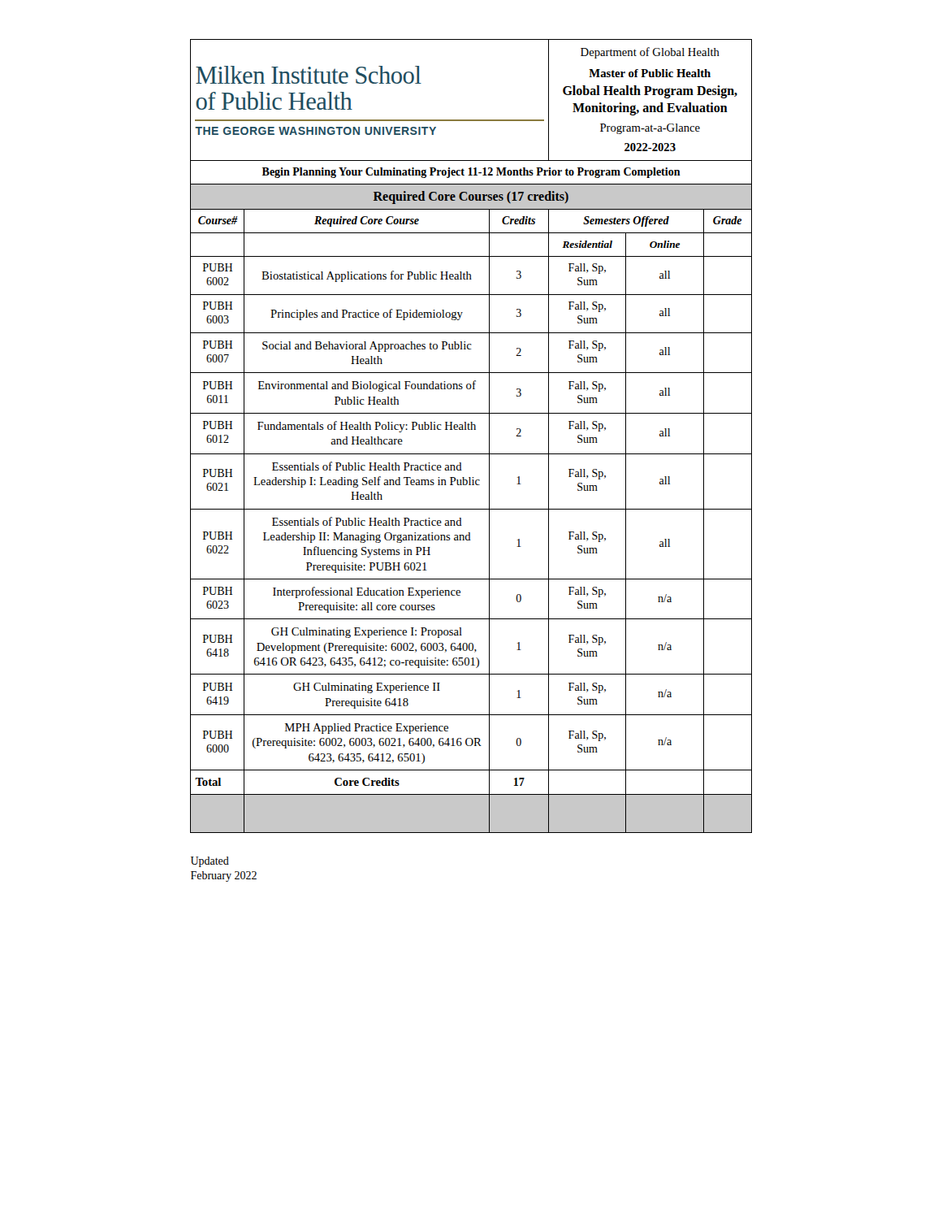| Milken Institute School of Public Health THE GEORGE WASHINGTON UNIVERSITY | Department of Global Health Master of Public Health Global Health Program Design, Monitoring, and Evaluation Program-at-a-Glance 2022-2023 |
| Begin Planning Your Culminating Project 11-12 Months Prior to Program Completion |
| Required Core Courses (17 credits) |
| Course# | Required Core Course | Credits | Semesters Offered | Grade |
| | | | Residential | Online | |
| PUBH 6002 | Biostatistical Applications for Public Health | 3 | Fall, Sp, Sum | all | |
| PUBH 6003 | Principles and Practice of Epidemiology | 3 | Fall, Sp, Sum | all | |
| PUBH 6007 | Social and Behavioral Approaches to Public Health | 2 | Fall, Sp, Sum | all | |
| PUBH 6011 | Environmental and Biological Foundations of Public Health | 3 | Fall, Sp, Sum | all | |
| PUBH 6012 | Fundamentals of Health Policy: Public Health and Healthcare | 2 | Fall, Sp, Sum | all | |
| PUBH 6021 | Essentials of Public Health Practice and Leadership I: Leading Self and Teams in Public Health | 1 | Fall, Sp, Sum | all | |
| PUBH 6022 | Essentials of Public Health Practice and Leadership II: Managing Organizations and Influencing Systems in PH Prerequisite: PUBH 6021 | 1 | Fall, Sp, Sum | all | |
| PUBH 6023 | Interprofessional Education Experience Prerequisite: all core courses | 0 | Fall, Sp, Sum | n/a | |
| PUBH 6418 | GH Culminating Experience I: Proposal Development (Prerequisite: 6002, 6003, 6400, 6416 OR 6423, 6435, 6412; co-requisite: 6501) | 1 | Fall, Sp, Sum | n/a | |
| PUBH 6419 | GH Culminating Experience II Prerequisite 6418 | 1 | Fall, Sp, Sum | n/a | |
| PUBH 6000 | MPH Applied Practice Experience (Prerequisite: 6002, 6003, 6021, 6400, 6416 OR 6423, 6435, 6412, 6501) | 0 | Fall, Sp, Sum | n/a | |
| Total | Core Credits | 17 | | | |
Updated
February 2022